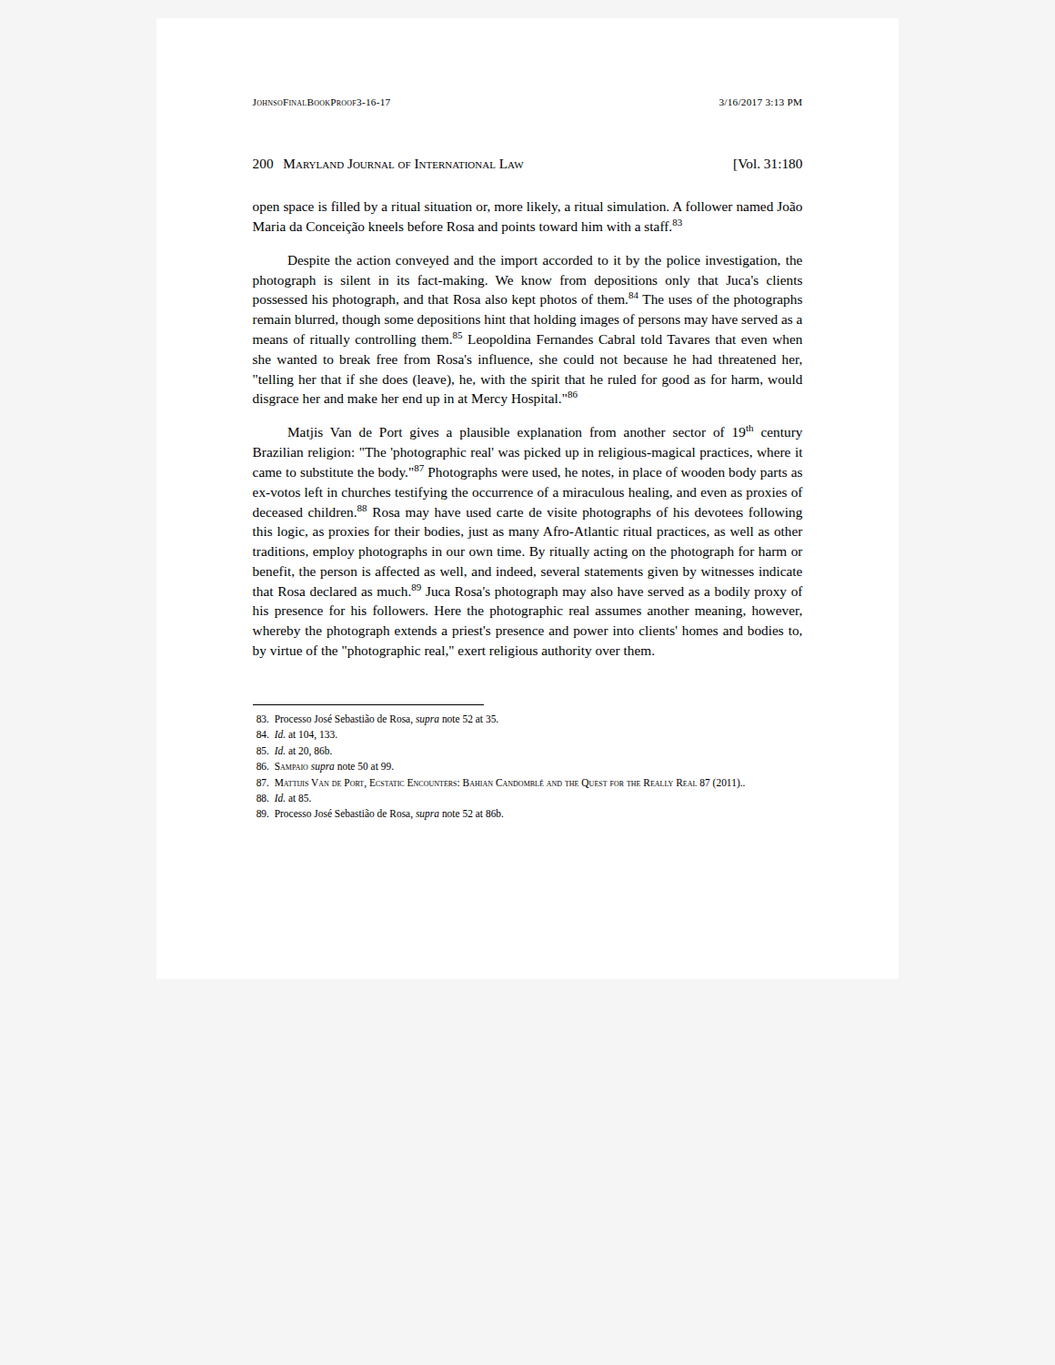JohnsoFinalBookProof3-16-17 3/16/2017 3:13 PM
200 Maryland Journal of International Law [Vol. 31:180
open space is filled by a ritual situation or, more likely, a ritual simulation. A follower named João Maria da Conceição kneels before Rosa and points toward him with a staff.83
Despite the action conveyed and the import accorded to it by the police investigation, the photograph is silent in its fact-making. We know from depositions only that Juca's clients possessed his photograph, and that Rosa also kept photos of them.84 The uses of the photographs remain blurred, though some depositions hint that holding images of persons may have served as a means of ritually controlling them.85 Leopoldina Fernandes Cabral told Tavares that even when she wanted to break free from Rosa's influence, she could not because he had threatened her, "telling her that if she does (leave), he, with the spirit that he ruled for good as for harm, would disgrace her and make her end up in at Mercy Hospital."86
Matjis Van de Port gives a plausible explanation from another sector of 19th century Brazilian religion: "The 'photographic real' was picked up in religious-magical practices, where it came to substitute the body."87 Photographs were used, he notes, in place of wooden body parts as ex-votos left in churches testifying the occurrence of a miraculous healing, and even as proxies of deceased children.88 Rosa may have used carte de visite photographs of his devotees following this logic, as proxies for their bodies, just as many Afro-Atlantic ritual practices, as well as other traditions, employ photographs in our own time. By ritually acting on the photograph for harm or benefit, the person is affected as well, and indeed, several statements given by witnesses indicate that Rosa declared as much.89 Juca Rosa's photograph may also have served as a bodily proxy of his presence for his followers. Here the photographic real assumes another meaning, however, whereby the photograph extends a priest's presence and power into clients' homes and bodies to, by virtue of the "photographic real," exert religious authority over them.
83. Processo José Sebastião de Rosa, supra note 52 at 35.
84. Id. at 104, 133.
85. Id. at 20, 86b.
86. Sampaio supra note 50 at 99.
87. Mattijis Van de Port, Ecstatic Encounters: Bahian Candomblé and the Quest for the Really Real 87 (2011)..
88. Id. at 85.
89. Processo José Sebastião de Rosa, supra note 52 at 86b.